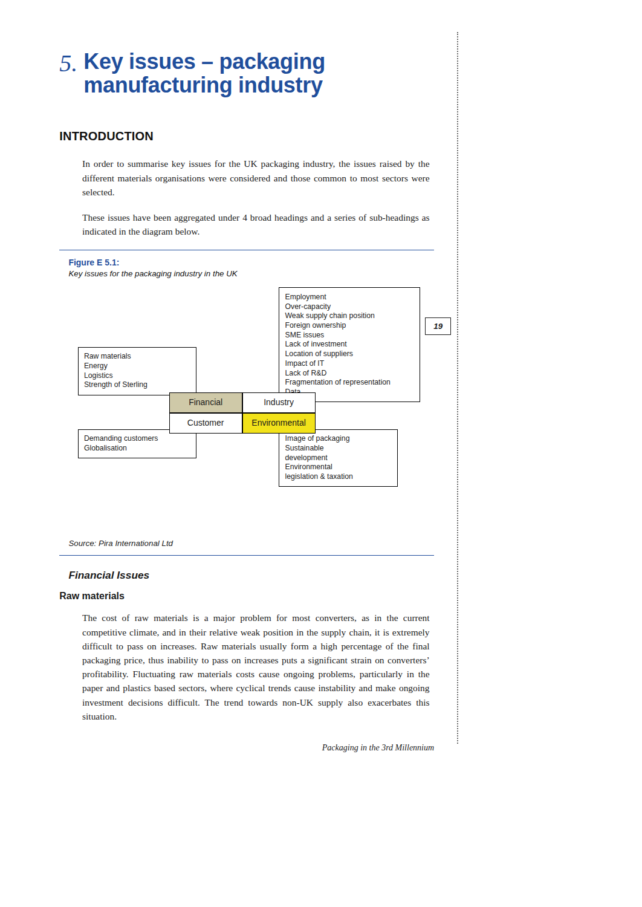19
5.
Key issues – packaging
manufacturing industry
INTRODUCTION
In order to summarise key issues for the UK packaging industry, the issues raised by the different materials organisations were considered and those common to most sectors were selected.
These issues have been aggregated under 4 broad headings and a series of sub-headings as indicated in the diagram below.
Figure E 5.1:
Key issues for the packaging industry in the UK
Employment
Over-capacity
Weak supply chain position
Foreign ownership
SME issues
Lack of investment
Location of suppliers
Impact of IT
Lack of R&D
Fragmentation of representation
Data
Raw materials
Energy
Logistics
Strength of Sterling
Demanding customers
Globalisation
Image of packaging
Sustainable
development
Environmental
legislation & taxation
Financial
Industry
Customer
Environmental
Source: Pira International Ltd
Financial Issues
Raw materials
The cost of raw materials is a major problem for most converters, as in the current competitive climate, and in their relative weak position in the supply chain, it is extremely difficult to pass on increases. Raw materials usually form a high percentage of the final packaging price, thus inability to pass on increases puts a significant strain on converters’ profitability. Fluctuating raw materials costs cause ongoing problems, particularly in the paper and plastics based sectors, where cyclical trends cause instability and make ongoing investment decisions difficult. The trend towards non-UK supply also exacerbates this situation.
Packaging in the 3rd Millennium